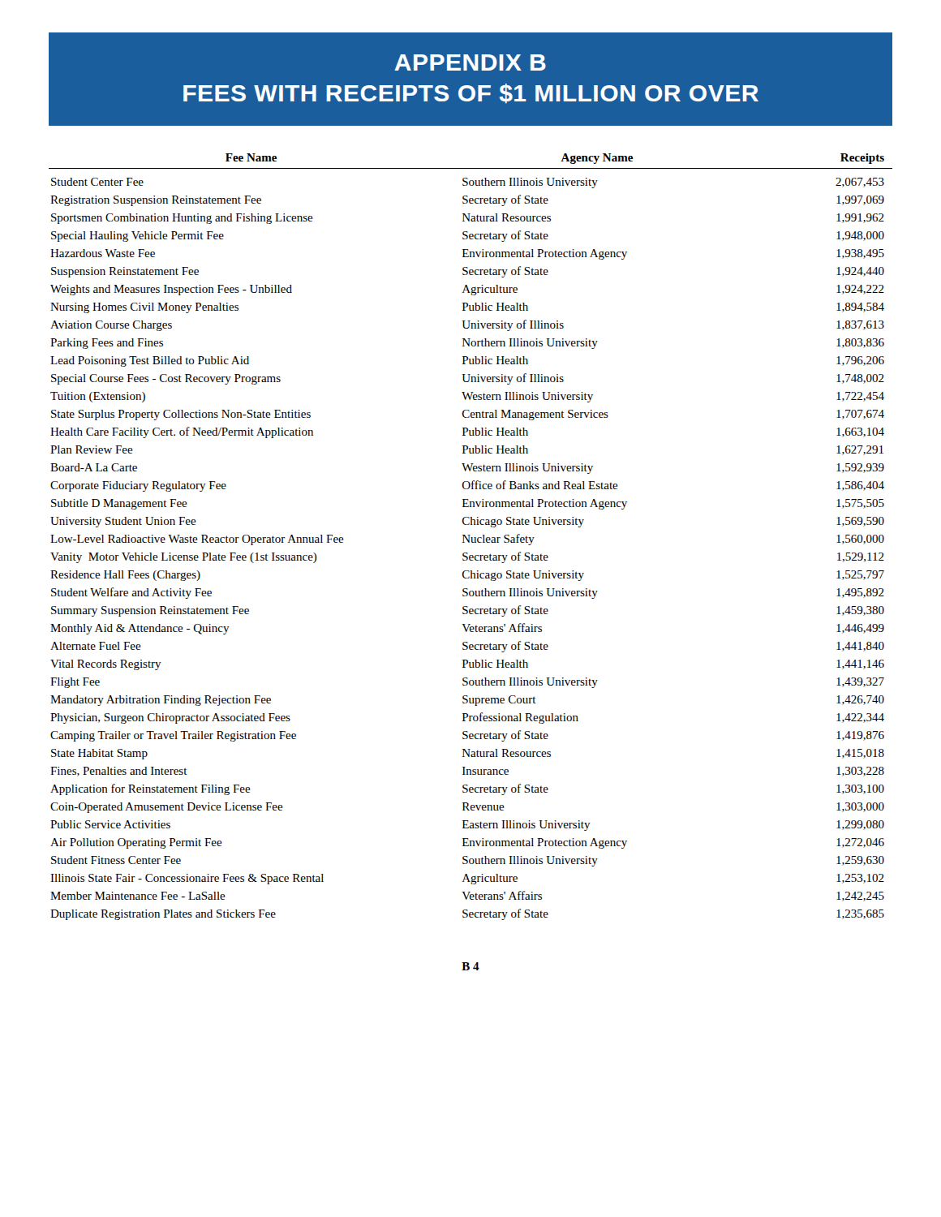APPENDIX B
FEES WITH RECEIPTS OF $1 MILLION OR OVER
| Fee Name | Agency Name | Receipts |
| --- | --- | --- |
| Student Center Fee | Southern Illinois University | 2,067,453 |
| Registration Suspension Reinstatement Fee | Secretary of State | 1,997,069 |
| Sportsmen Combination Hunting and Fishing License | Natural Resources | 1,991,962 |
| Special Hauling Vehicle Permit Fee | Secretary of State | 1,948,000 |
| Hazardous Waste Fee | Environmental Protection Agency | 1,938,495 |
| Suspension Reinstatement Fee | Secretary of State | 1,924,440 |
| Weights and Measures Inspection Fees - Unbilled | Agriculture | 1,924,222 |
| Nursing Homes Civil Money Penalties | Public Health | 1,894,584 |
| Aviation Course Charges | University of Illinois | 1,837,613 |
| Parking Fees and Fines | Northern Illinois University | 1,803,836 |
| Lead Poisoning Test Billed to Public Aid | Public Health | 1,796,206 |
| Special Course Fees - Cost Recovery Programs | University of Illinois | 1,748,002 |
| Tuition (Extension) | Western Illinois University | 1,722,454 |
| State Surplus Property Collections Non-State Entities | Central Management Services | 1,707,674 |
| Health Care Facility Cert. of Need/Permit Application | Public Health | 1,663,104 |
| Plan Review Fee | Public Health | 1,627,291 |
| Board-A La Carte | Western Illinois University | 1,592,939 |
| Corporate Fiduciary Regulatory Fee | Office of Banks and Real Estate | 1,586,404 |
| Subtitle D Management Fee | Environmental Protection Agency | 1,575,505 |
| University Student Union Fee | Chicago State University | 1,569,590 |
| Low-Level Radioactive Waste Reactor Operator Annual Fee | Nuclear Safety | 1,560,000 |
| Vanity Motor Vehicle License Plate Fee (1st Issuance) | Secretary of State | 1,529,112 |
| Residence Hall Fees (Charges) | Chicago State University | 1,525,797 |
| Student Welfare and Activity Fee | Southern Illinois University | 1,495,892 |
| Summary Suspension Reinstatement Fee | Secretary of State | 1,459,380 |
| Monthly Aid & Attendance - Quincy | Veterans' Affairs | 1,446,499 |
| Alternate Fuel Fee | Secretary of State | 1,441,840 |
| Vital Records Registry | Public Health | 1,441,146 |
| Flight Fee | Southern Illinois University | 1,439,327 |
| Mandatory Arbitration Finding Rejection Fee | Supreme Court | 1,426,740 |
| Physician, Surgeon Chiropractor Associated Fees | Professional Regulation | 1,422,344 |
| Camping Trailer or Travel Trailer Registration Fee | Secretary of State | 1,419,876 |
| State Habitat Stamp | Natural Resources | 1,415,018 |
| Fines, Penalties and Interest | Insurance | 1,303,228 |
| Application for Reinstatement Filing Fee | Secretary of State | 1,303,100 |
| Coin-Operated Amusement Device License Fee | Revenue | 1,303,000 |
| Public Service Activities | Eastern Illinois University | 1,299,080 |
| Air Pollution Operating Permit Fee | Environmental Protection Agency | 1,272,046 |
| Student Fitness Center Fee | Southern Illinois University | 1,259,630 |
| Illinois State Fair - Concessionaire Fees & Space Rental | Agriculture | 1,253,102 |
| Member Maintenance Fee - LaSalle | Veterans' Affairs | 1,242,245 |
| Duplicate Registration Plates and Stickers Fee | Secretary of State | 1,235,685 |
B 4